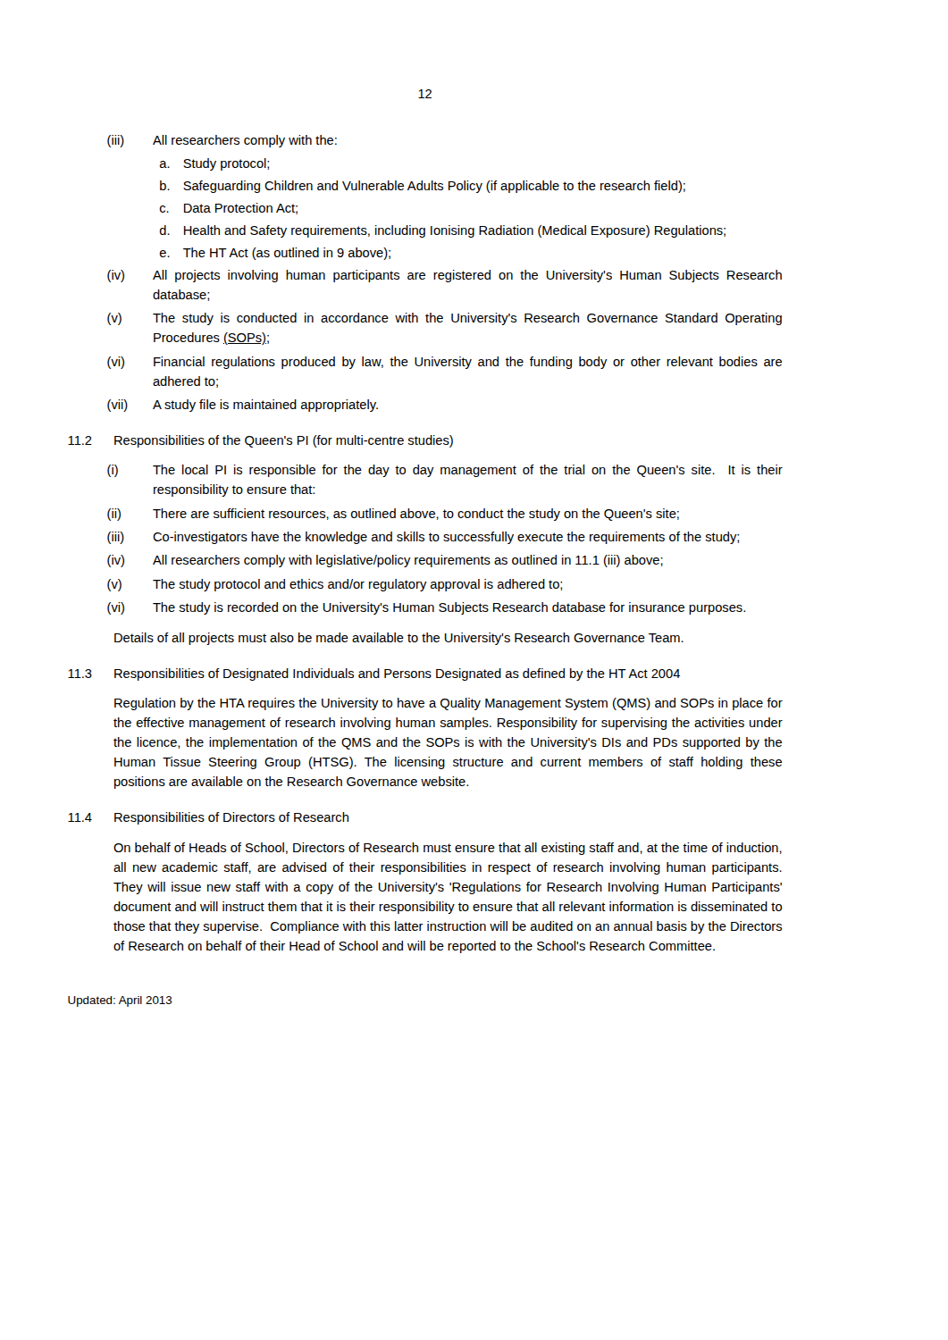12
(iii)
All researchers comply with the:
a.
Study protocol;
b.
Safeguarding Children and Vulnerable Adults Policy (if applicable to the research field);
c.
Data Protection Act;
d.
Health and Safety requirements, including Ionising Radiation (Medical Exposure) Regulations;
e.
The HT Act (as outlined in 9 above);
(iv)
All projects involving human participants are registered on the University's Human Subjects Research database;
(v)
The study is conducted in accordance with the University's Research Governance Standard Operating Procedures (SOPs);
(vi)
Financial regulations produced by law, the University and the funding body or other relevant bodies are adhered to;
(vii)
A study file is maintained appropriately.
11.2
Responsibilities of the Queen's PI (for multi-centre studies)
(i)
The local PI is responsible for the day to day management of the trial on the Queen's site. It is their responsibility to ensure that:
(ii)
There are sufficient resources, as outlined above, to conduct the study on the Queen's site;
(iii)
Co-investigators have the knowledge and skills to successfully execute the requirements of the study;
(iv)
All researchers comply with legislative/policy requirements as outlined in 11.1 (iii) above;
(v)
The study protocol and ethics and/or regulatory approval is adhered to;
(vi)
The study is recorded on the University's Human Subjects Research database for insurance purposes.
Details of all projects must also be made available to the University's Research Governance Team.
11.3
Responsibilities of Designated Individuals and Persons Designated as defined by the HT Act 2004
Regulation by the HTA requires the University to have a Quality Management System (QMS) and SOPs in place for the effective management of research involving human samples. Responsibility for supervising the activities under the licence, the implementation of the QMS and the SOPs is with the University's DIs and PDs supported by the Human Tissue Steering Group (HTSG). The licensing structure and current members of staff holding these positions are available on the Research Governance website.
11.4
Responsibilities of Directors of Research
On behalf of Heads of School, Directors of Research must ensure that all existing staff and, at the time of induction, all new academic staff, are advised of their responsibilities in respect of research involving human participants. They will issue new staff with a copy of the University's 'Regulations for Research Involving Human Participants' document and will instruct them that it is their responsibility to ensure that all relevant information is disseminated to those that they supervise. Compliance with this latter instruction will be audited on an annual basis by the Directors of Research on behalf of their Head of School and will be reported to the School's Research Committee.
Updated: April 2013